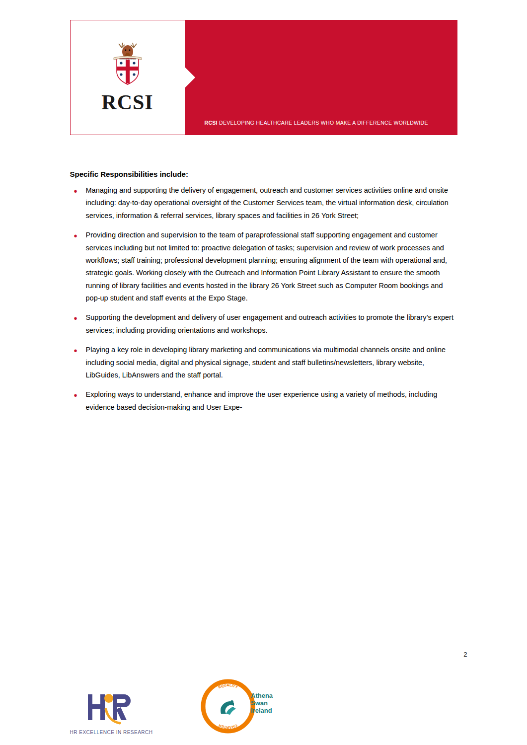CONSILIO MANUQUE
RCSI
RCSI DEVELOPING HEALTHCARE LEADERS WHO MAKE A DIFFERENCE WORLDWIDE
Specific Responsibilities include:
Managing and supporting the delivery of engagement, outreach and customer services activities online and onsite including: day-to-day operational oversight of the Customer Services team, the virtual information desk, circulation services, information & referral services, library spaces and facilities in 26 York Street;
Providing direction and supervision to the team of paraprofessional staff supporting engagement and customer services including but not limited to: proactive delegation of tasks; supervision and review of work processes and workflows; staff training; professional development planning; ensuring alignment of the team with operational and, strategic goals. Working closely with the Outreach and Information Point Library Assistant to ensure the smooth running of library facilities and events hosted in the library 26 York Street such as Computer Room bookings and pop-up student and staff events at the Expo Stage.
Supporting the development and delivery of user engagement and outreach activities to promote the library’s expert services; including providing orientations and workshops.
Playing a key role in developing library marketing and communications via multimodal channels onsite and online including social media, digital and physical signage, student and staff bulletins/newsletters, library website, LibGuides, LibAnswers and the staff portal.
Exploring ways to understand, enhance and improve the user experience using a variety of methods, including evidence based decision-making and User Expe-
2
HR EXCELLENCE IN RESEARCH
EQUALITY CHARTER Athena Swan Ireland